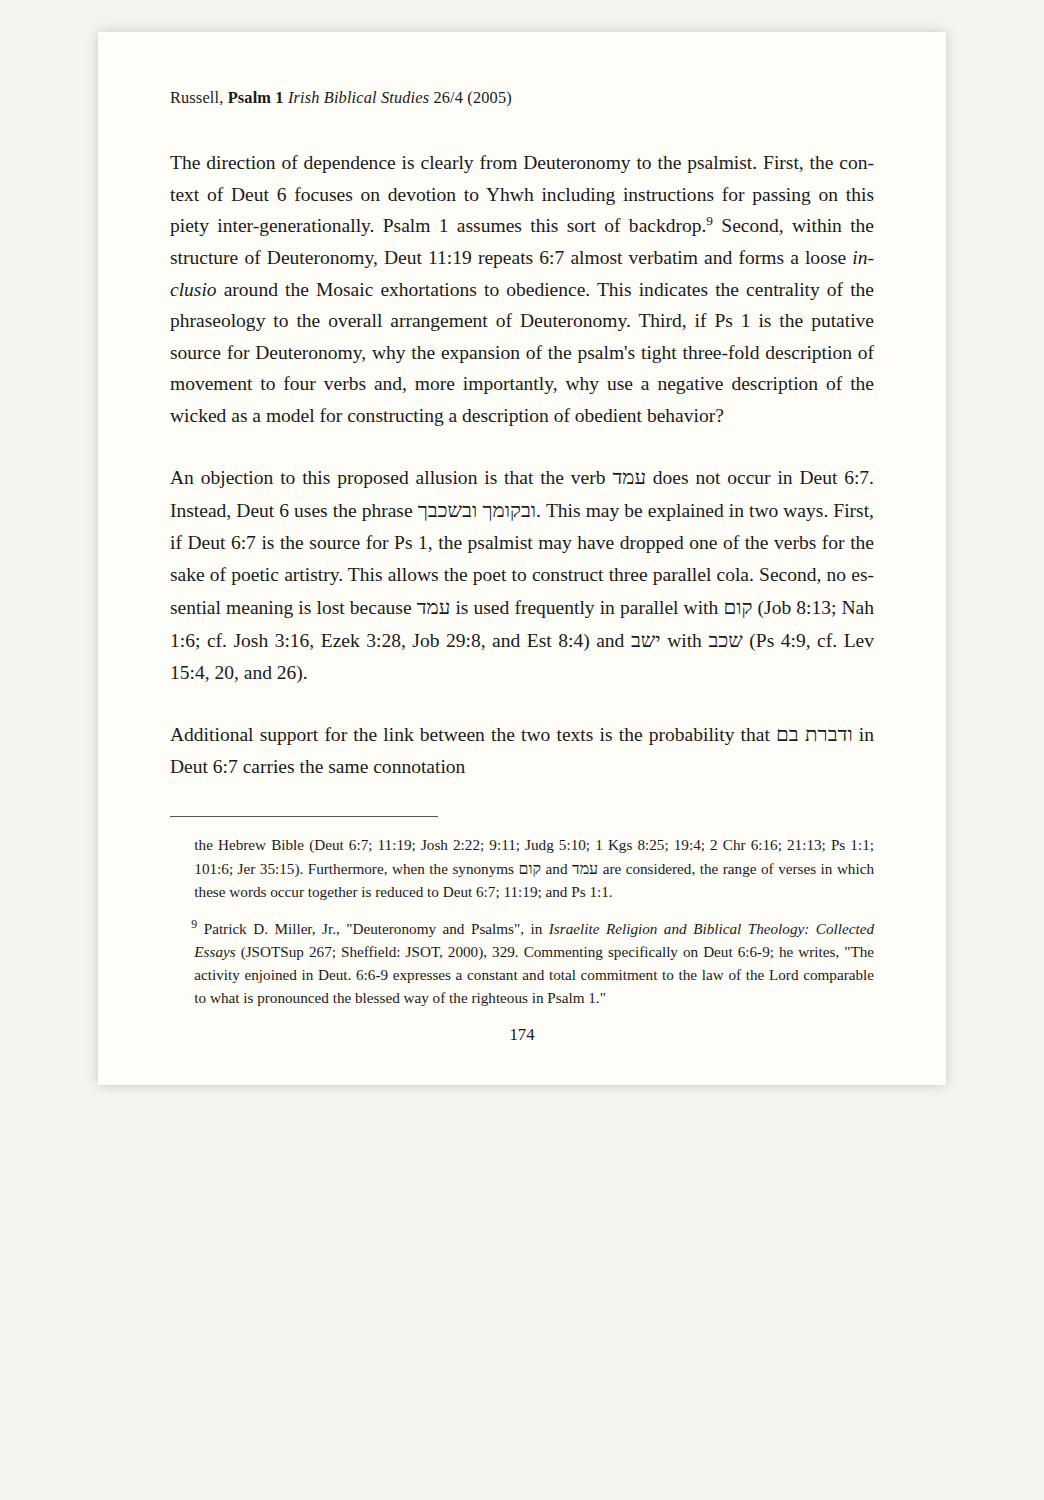Russell, Psalm 1 Irish Biblical Studies 26/4 (2005)
The direction of dependence is clearly from Deuteronomy to the psalmist. First, the context of Deut 6 focuses on devotion to Yhwh including instructions for passing on this piety inter-generationally. Psalm 1 assumes this sort of backdrop.9 Second, within the structure of Deuteronomy, Deut 11:19 repeats 6:7 almost verbatim and forms a loose inclusio around the Mosaic exhortations to obedience. This indicates the centrality of the phraseology to the overall arrangement of Deuteronomy. Third, if Ps 1 is the putative source for Deuteronomy, why the expansion of the psalm's tight three-fold description of movement to four verbs and, more importantly, why use a negative description of the wicked as a model for constructing a description of obedient behavior?
An objection to this proposed allusion is that the verb עמד does not occur in Deut 6:7. Instead, Deut 6 uses the phrase ובקומך ובשכבך. This may be explained in two ways. First, if Deut 6:7 is the source for Ps 1, the psalmist may have dropped one of the verbs for the sake of poetic artistry. This allows the poet to construct three parallel cola. Second, no essential meaning is lost because עמד is used frequently in parallel with קום (Job 8:13; Nah 1:6; cf. Josh 3:16, Ezek 3:28, Job 29:8, and Est 8:4) and ישב with שכב (Ps 4:9, cf. Lev 15:4, 20, and 26).
Additional support for the link between the two texts is the probability that ודברת בם in Deut 6:7 carries the same connotation
the Hebrew Bible (Deut 6:7; 11:19; Josh 2:22; 9:11; Judg 5:10; 1 Kgs 8:25; 19:4; 2 Chr 6:16; 21:13; Ps 1:1; 101:6; Jer 35:15). Furthermore, when the synonyms קום and עמד are considered, the range of verses in which these words occur together is reduced to Deut 6:7; 11:19; and Ps 1:1.
9 Patrick D. Miller, Jr., "Deuteronomy and Psalms", in Israelite Religion and Biblical Theology: Collected Essays (JSOTSup 267; Sheffield: JSOT, 2000), 329. Commenting specifically on Deut 6:6-9; he writes, "The activity enjoined in Deut. 6:6-9 expresses a constant and total commitment to the law of the Lord comparable to what is pronounced the blessed way of the righteous in Psalm 1."
174